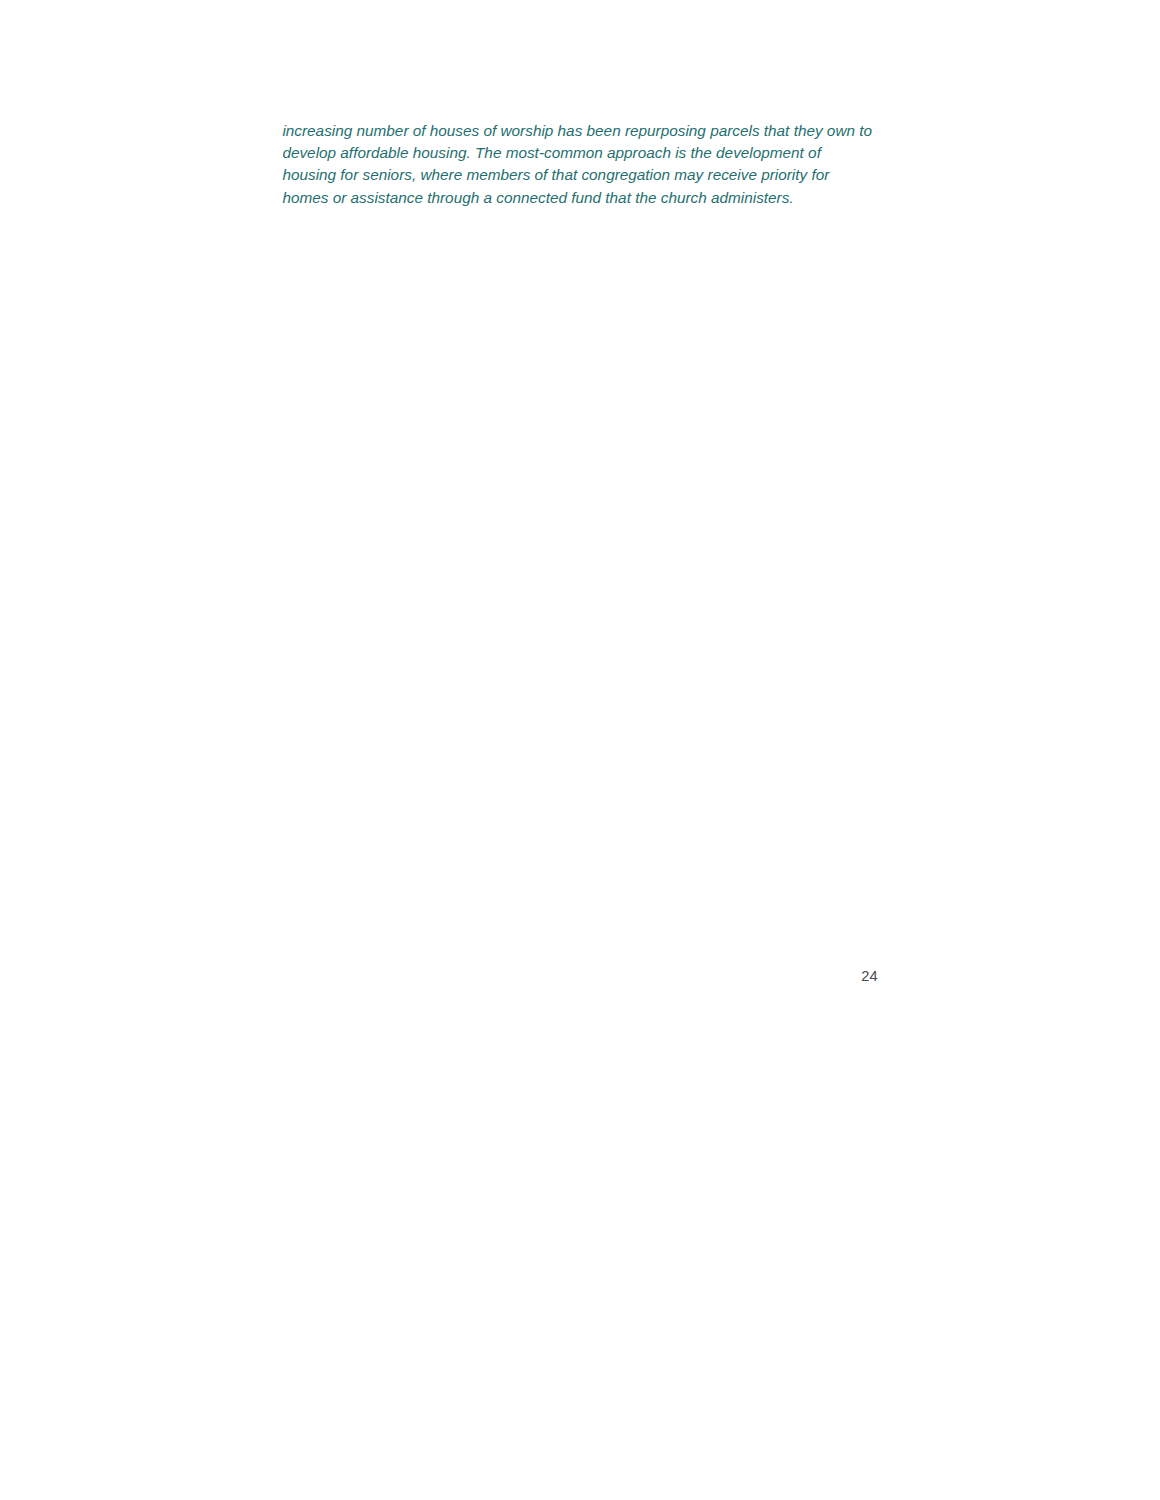increasing number of houses of worship has been repurposing parcels that they own to develop affordable housing. The most-common approach is the development of housing for seniors, where members of that congregation may receive priority for homes or assistance through a connected fund that the church administers.
24